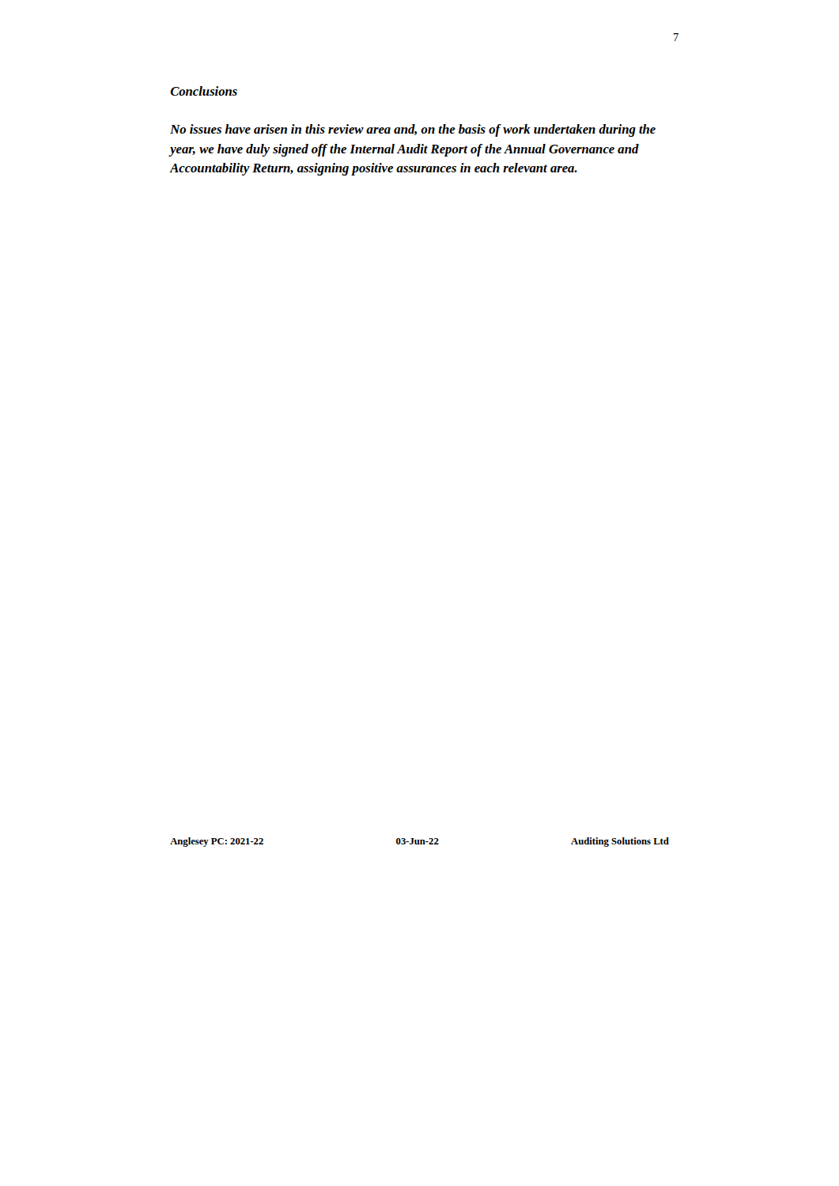7
Conclusions
No issues have arisen in this review area and, on the basis of work undertaken during the year, we have duly signed off the Internal Audit Report of the Annual Governance and Accountability Return, assigning positive assurances in each relevant area.
Anglesey PC: 2021-22
03-Jun-22
Auditing Solutions Ltd